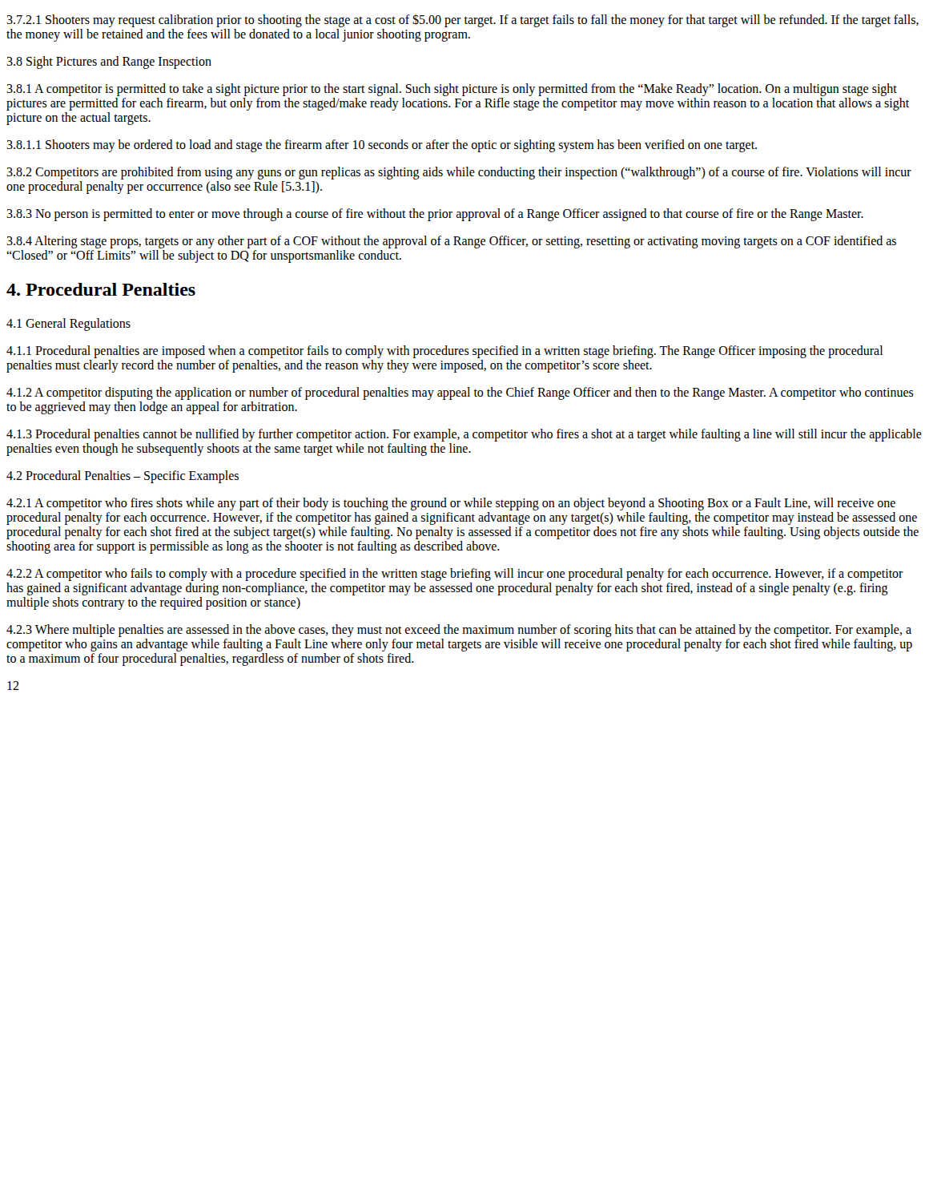3.7.2.1 Shooters may request calibration prior to shooting the stage at a cost of $5.00 per target. If a target fails to fall the money for that target will be refunded. If the target falls, the money will be retained and the fees will be donated to a local junior shooting program.
3.8 Sight Pictures and Range Inspection
3.8.1 A competitor is permitted to take a sight picture prior to the start signal. Such sight picture is only permitted from the “Make Ready” location. On a multigun stage sight pictures are permitted for each firearm, but only from the staged/make ready locations. For a Rifle stage the competitor may move within reason to a location that allows a sight picture on the actual targets.
3.8.1.1 Shooters may be ordered to load and stage the firearm after 10 seconds or after the optic or sighting system has been verified on one target.
3.8.2 Competitors are prohibited from using any guns or gun replicas as sighting aids while conducting their inspection (“walkthrough”) of a course of fire. Violations will incur one procedural penalty per occurrence (also see Rule [5.3.1]).
3.8.3 No person is permitted to enter or move through a course of fire without the prior approval of a Range Officer assigned to that course of fire or the Range Master.
3.8.4 Altering stage props, targets or any other part of a COF without the approval of a Range Officer, or setting, resetting or activating moving targets on a COF identified as “Closed” or “Off Limits” will be subject to DQ for unsportsmanlike conduct.
4. Procedural Penalties
4.1 General Regulations
4.1.1 Procedural penalties are imposed when a competitor fails to comply with procedures specified in a written stage briefing. The Range Officer imposing the procedural penalties must clearly record the number of penalties, and the reason why they were imposed, on the competitor’s score sheet.
4.1.2 A competitor disputing the application or number of procedural penalties may appeal to the Chief Range Officer and then to the Range Master. A competitor who continues to be aggrieved may then lodge an appeal for arbitration.
4.1.3 Procedural penalties cannot be nullified by further competitor action. For example, a competitor who fires a shot at a target while faulting a line will still incur the applicable penalties even though he subsequently shoots at the same target while not faulting the line.
4.2 Procedural Penalties – Specific Examples
4.2.1 A competitor who fires shots while any part of their body is touching the ground or while stepping on an object beyond a Shooting Box or a Fault Line, will receive one procedural penalty for each occurrence. However, if the competitor has gained a significant advantage on any target(s) while faulting, the competitor may instead be assessed one procedural penalty for each shot fired at the subject target(s) while faulting. No penalty is assessed if a competitor does not fire any shots while faulting. Using objects outside the shooting area for support is permissible as long as the shooter is not faulting as described above.
4.2.2 A competitor who fails to comply with a procedure specified in the written stage briefing will incur one procedural penalty for each occurrence. However, if a competitor has gained a significant advantage during non-compliance, the competitor may be assessed one procedural penalty for each shot fired, instead of a single penalty (e.g. firing multiple shots contrary to the required position or stance)
4.2.3 Where multiple penalties are assessed in the above cases, they must not exceed the maximum number of scoring hits that can be attained by the competitor. For example, a competitor who gains an advantage while faulting a Fault Line where only four metal targets are visible will receive one procedural penalty for each shot fired while faulting, up to a maximum of four procedural penalties, regardless of number of shots fired.
12